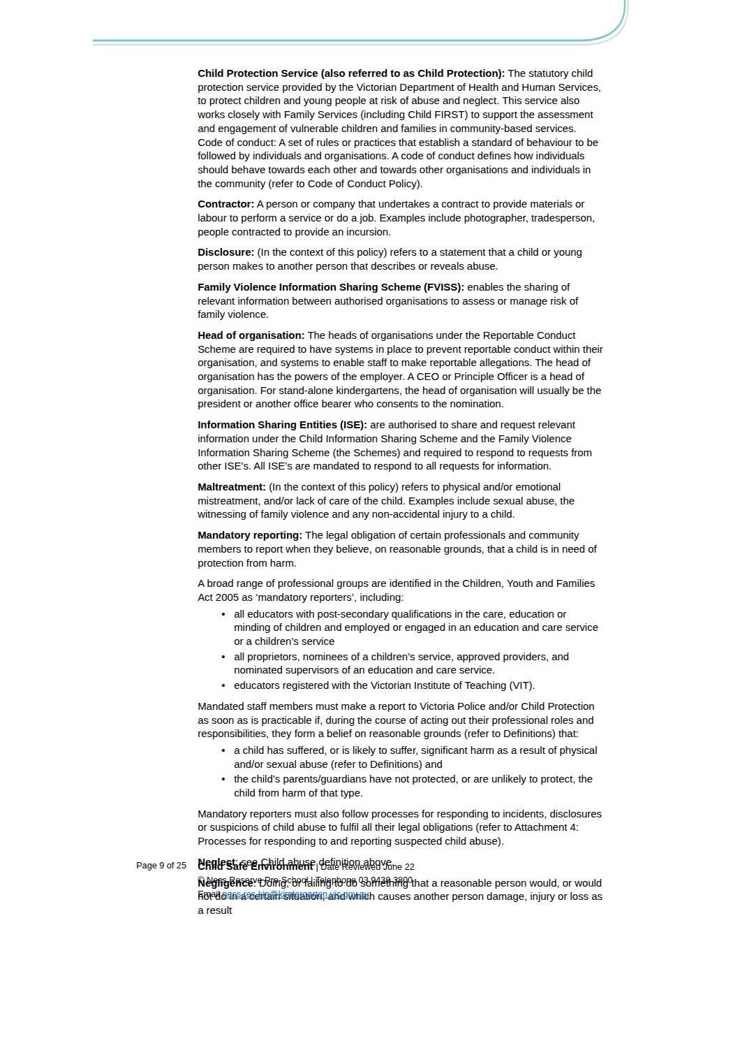Child Protection Service (also referred to as Child Protection): The statutory child protection service provided by the Victorian Department of Health and Human Services, to protect children and young people at risk of abuse and neglect. This service also works closely with Family Services (including Child FIRST) to support the assessment and engagement of vulnerable children and families in community-based services. Code of conduct: A set of rules or practices that establish a standard of behaviour to be followed by individuals and organisations. A code of conduct defines how individuals should behave towards each other and towards other organisations and individuals in the community (refer to Code of Conduct Policy).
Contractor: A person or company that undertakes a contract to provide materials or labour to perform a service or do a job. Examples include photographer, tradesperson, people contracted to provide an incursion.
Disclosure: (In the context of this policy) refers to a statement that a child or young person makes to another person that describes or reveals abuse.
Family Violence Information Sharing Scheme (FVISS): enables the sharing of relevant information between authorised organisations to assess or manage risk of family violence.
Head of organisation: The heads of organisations under the Reportable Conduct Scheme are required to have systems in place to prevent reportable conduct within their organisation, and systems to enable staff to make reportable allegations. The head of organisation has the powers of the employer. A CEO or Principle Officer is a head of organisation. For stand-alone kindergartens, the head of organisation will usually be the president or another office bearer who consents to the nomination.
Information Sharing Entities (ISE): are authorised to share and request relevant information under the Child Information Sharing Scheme and the Family Violence Information Sharing Scheme (the Schemes) and required to respond to requests from other ISE’s. All ISE’s are mandated to respond to all requests for information.
Maltreatment: (In the context of this policy) refers to physical and/or emotional mistreatment, and/or lack of care of the child. Examples include sexual abuse, the witnessing of family violence and any non-accidental injury to a child.
Mandatory reporting: The legal obligation of certain professionals and community members to report when they believe, on reasonable grounds, that a child is in need of protection from harm.
A broad range of professional groups are identified in the Children, Youth and Families Act 2005 as ‘mandatory reporters’, including:
all educators with post-secondary qualifications in the care, education or minding of children and employed or engaged in an education and care service or a children’s service
all proprietors, nominees of a children’s service, approved providers, and nominated supervisors of an education and care service.
educators registered with the Victorian Institute of Teaching (VIT).
Mandated staff members must make a report to Victoria Police and/or Child Protection as soon as is practicable if, during the course of acting out their professional roles and responsibilities, they form a belief on reasonable grounds (refer to Definitions) that:
a child has suffered, or is likely to suffer, significant harm as a result of physical and/or sexual abuse (refer to Definitions) and
the child’s parents/guardians have not protected, or are unlikely to protect, the child from harm of that type.
Mandatory reporters must also follow processes for responding to incidents, disclosures or suspicions of child abuse to fulfil all their legal obligations (refer to Attachment 4: Processes for responding to and reporting suspected child abuse).
Neglect: see Child abuse definition above.
Negligence: Doing, or failing to do something that a reasonable person would, or would not do in a certain situation, and which causes another person damage, injury or loss as a result
Page 9 of 25
Child Safe Environment | Date Reviewed June 22
© Ness Reserve Pre-School | Telephone 03 9438 3800
Email ness.res.kin@kindergarten.vic.gov.au